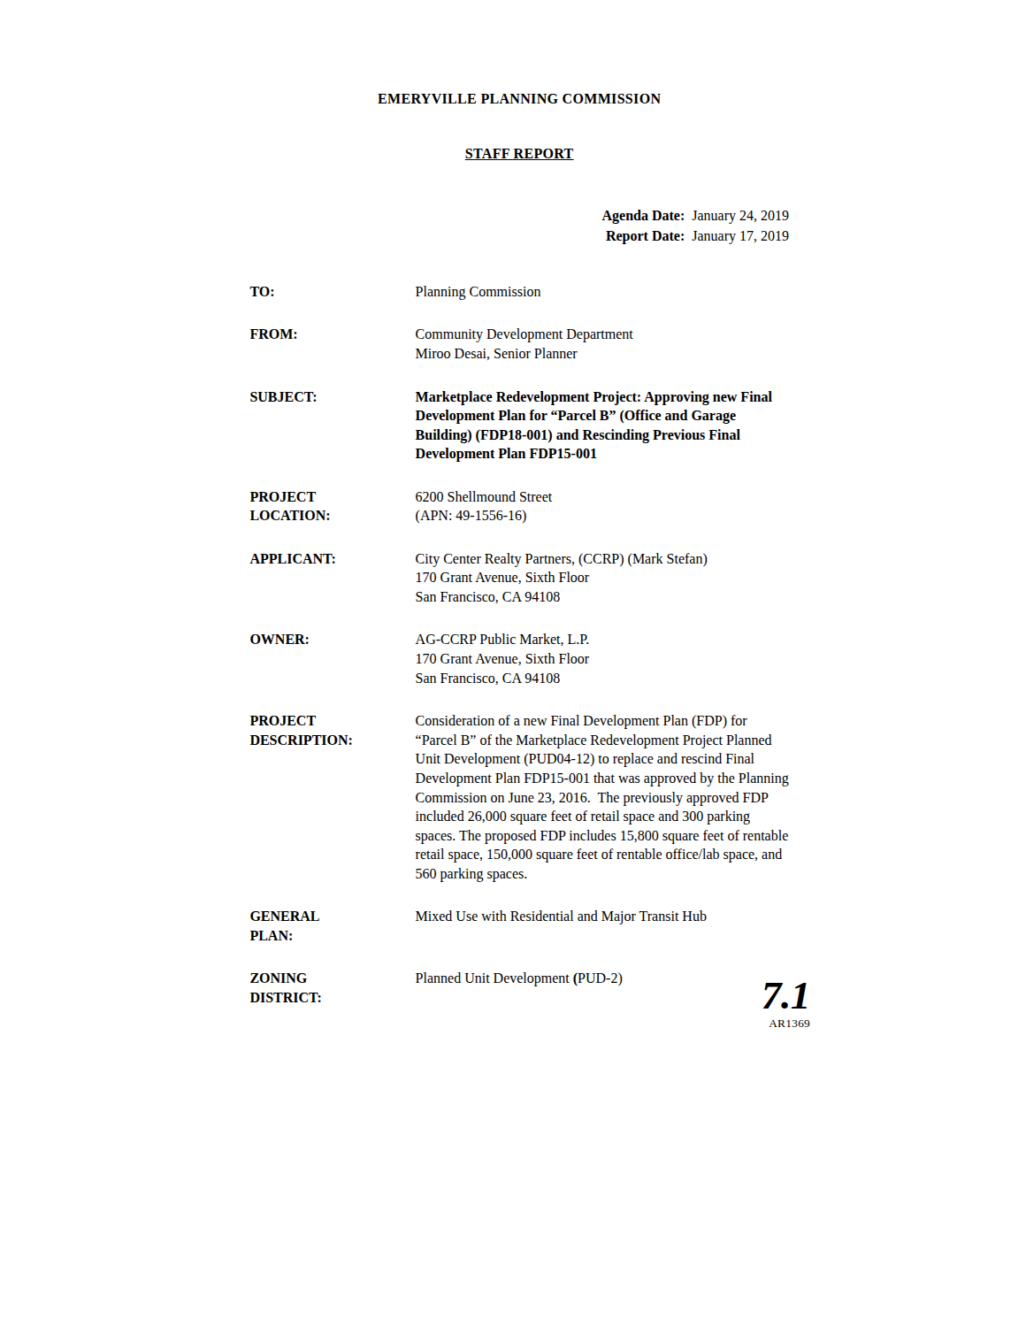EMERYVILLE PLANNING COMMISSION
STAFF REPORT
Agenda Date: January 24, 2019
Report Date: January 17, 2019
| TO: | Planning Commission |
| FROM: | Community Development Department Miroo Desai, Senior Planner |
| SUBJECT: | Marketplace Redevelopment Project: Approving new Final Development Plan for “Parcel B” (Office and Garage Building) (FDP18-001) and Rescinding Previous Final Development Plan FDP15-001 |
| PROJECT LOCATION: | 6200 Shellmound Street (APN: 49-1556-16) |
| APPLICANT: | City Center Realty Partners, (CCRP) (Mark Stefan) 170 Grant Avenue, Sixth Floor San Francisco, CA 94108 |
| OWNER: | AG-CCRP Public Market, L.P. 170 Grant Avenue, Sixth Floor San Francisco, CA 94108 |
| PROJECT DESCRIPTION: | Consideration of a new Final Development Plan (FDP) for “Parcel B” of the Marketplace Redevelopment Project Planned Unit Development (PUD04-12) to replace and rescind Final Development Plan FDP15-001 that was approved by the Planning Commission on June 23, 2016. The previously approved FDP included 26,000 square feet of retail space and 300 parking spaces. The proposed FDP includes 15,800 square feet of rentable retail space, 150,000 square feet of rentable office/lab space, and 560 parking spaces. |
| GENERAL PLAN: | Mixed Use with Residential and Major Transit Hub |
| ZONING DISTRICT: | Planned Unit Development ( PUD-2) |
7.1
AR1369